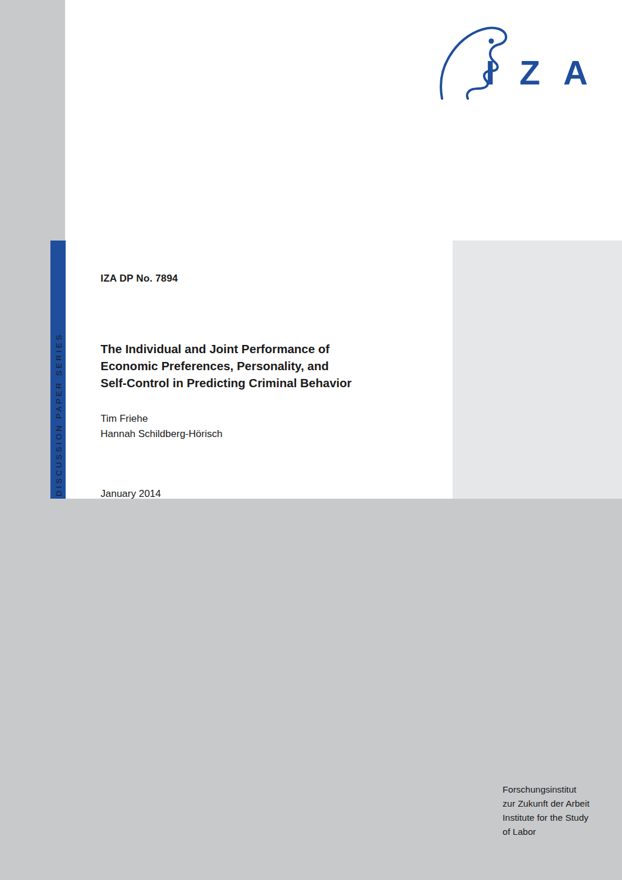I Z A
DISCUSSION PAPER SERIES
IZA DP No. 7894
The Individual and Joint Performance of
Economic Preferences, Personality, and
Self-Control in Predicting Criminal Behavior
Tim Friehe
Hannah Schildberg-Hörisch
January 2014
Forschungsinstitut
zur Zukunft der Arbeit
Institute for the Study
of Labor